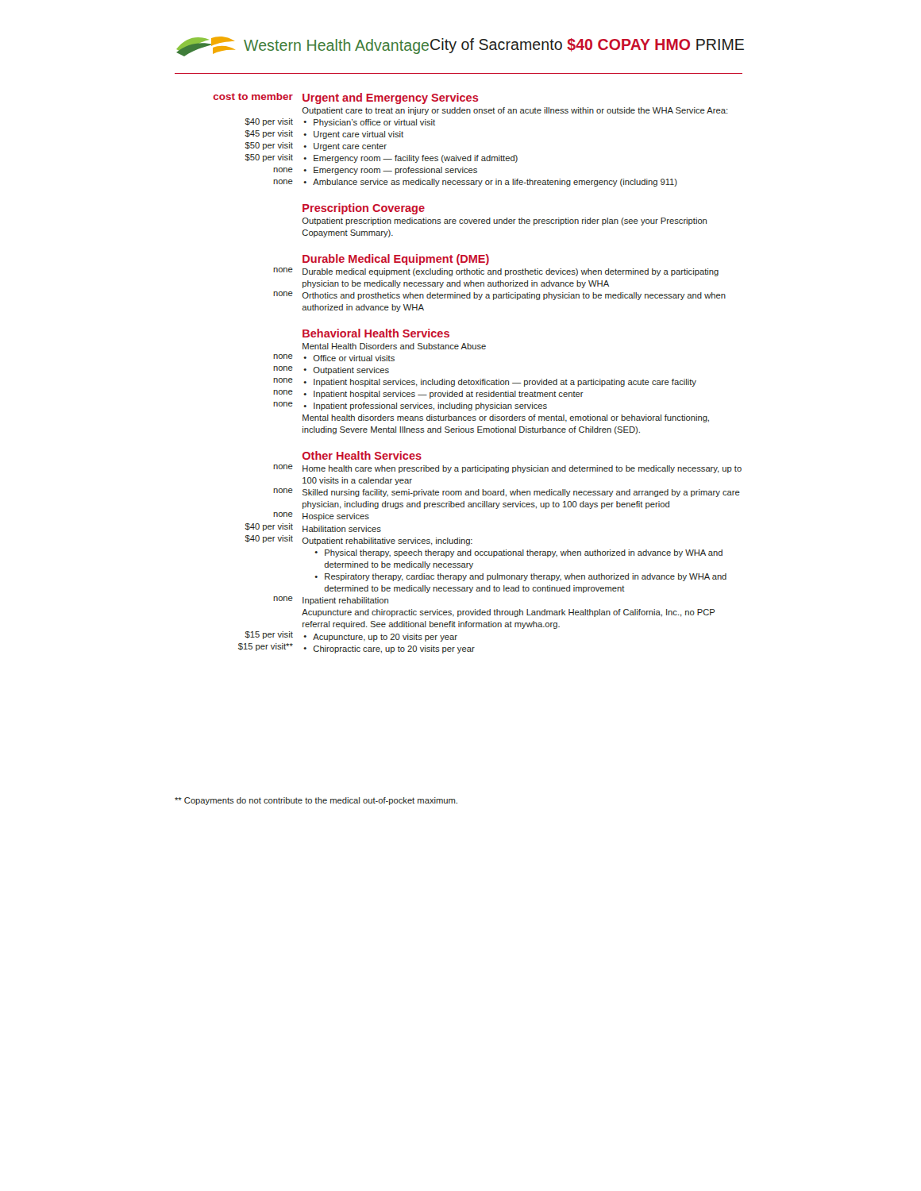Western Health Advantage
City of Sacramento $40 COPAY HMO PRIME
cost to member
x
$40 per visit
$45 per visit
$50 per visit
$50 per visit
none
none
Urgent and Emergency Services
Outpatient care to treat an injury or sudden onset of an acute illness within or outside the WHA Service Area:
Physician’s office or virtual visit
Urgent care virtual visit
Urgent care center
Emergency room — facility fees (waived if admitted)
Emergency room — professional services
Ambulance service as medically necessary or in a life-threatening emergency (including 911)
Prescription Coverage
Outpatient prescription medications are covered under the prescription rider plan (see your Prescription Copayment Summary).
x
none
x
none
Durable Medical Equipment (DME)
Durable medical equipment (excluding orthotic and prosthetic devices) when determined by a participating physician to be medically necessary and when authorized in advance by WHA
Orthotics and prosthetics when determined by a participating physician to be medically necessary and when authorized in advance by WHA
x
x
none
none
none
none
none
Behavioral Health Services
Mental Health Disorders and Substance Abuse
Office or virtual visits
Outpatient services
Inpatient hospital services, including detoxification — provided at a participating acute care facility
Inpatient hospital services — provided at residential treatment center
Inpatient professional services, including physician services
Mental health disorders means disturbances or disorders of mental, emotional or behavioral functioning, including Severe Mental Illness and Serious Emotional Disturbance of Children (SED).
x
none
x
none
x
none
$40 per visit
$40 per visit
x
x
x
x
none
x
x
$15 per visit
$15 per visit**
Other Health Services
Home health care when prescribed by a participating physician and determined to be medically necessary, up to 100 visits in a calendar year
Skilled nursing facility, semi-private room and board, when medically necessary and arranged by a primary care physician, including drugs and prescribed ancillary services, up to 100 days per benefit period
Hospice services
Habilitation services
Outpatient rehabilitative services, including:
Physical therapy, speech therapy and occupational therapy, when authorized in advance by WHA and determined to be medically necessary
Respiratory therapy, cardiac therapy and pulmonary therapy, when authorized in advance by WHA and determined to be medically necessary and to lead to continued improvement
Inpatient rehabilitation
Acupuncture and chiropractic services, provided through Landmark Healthplan of California, Inc., no PCP referral required. See additional benefit information at mywha.org.
Acupuncture, up to 20 visits per year
Chiropractic care, up to 20 visits per year
** Copayments do not contribute to the medical out-of-pocket maximum.